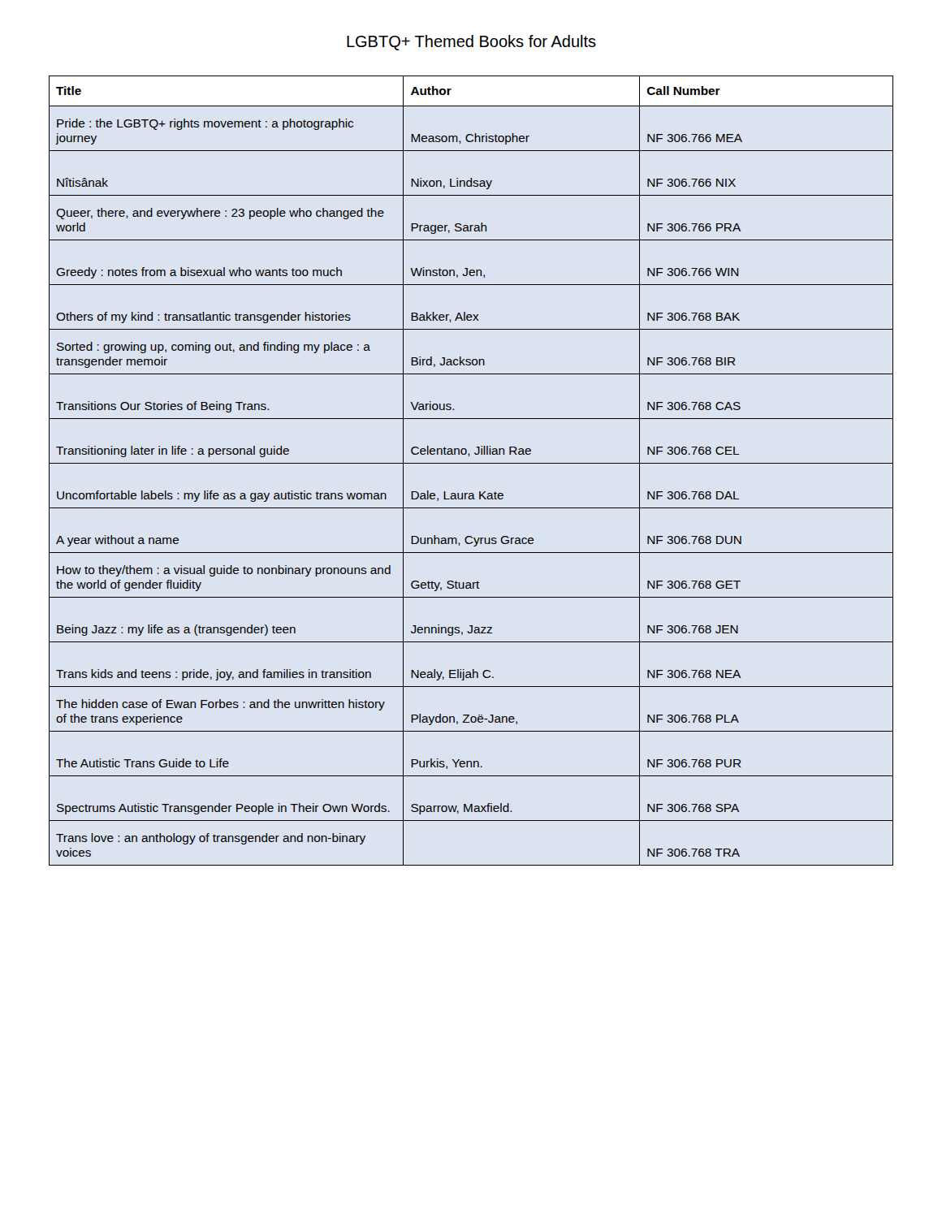LGBTQ+ Themed Books for Adults
| Title | Author | Call Number |
| --- | --- | --- |
| Pride : the LGBTQ+ rights movement : a photographic journey | Measom, Christopher | NF 306.766 MEA |
| Nîtisânak | Nixon, Lindsay | NF 306.766 NIX |
| Queer, there, and everywhere : 23 people who changed the world | Prager, Sarah | NF 306.766 PRA |
| Greedy : notes from a bisexual who wants too much | Winston, Jen, | NF 306.766 WIN |
| Others of my kind : transatlantic transgender histories | Bakker, Alex | NF 306.768 BAK |
| Sorted : growing up, coming out, and finding my place : a transgender memoir | Bird, Jackson | NF 306.768 BIR |
| Transitions Our Stories of Being Trans. | Various. | NF 306.768 CAS |
| Transitioning later in life : a personal guide | Celentano, Jillian Rae | NF 306.768 CEL |
| Uncomfortable labels : my life as a gay autistic trans woman | Dale, Laura Kate | NF 306.768 DAL |
| A year without a name | Dunham, Cyrus Grace | NF 306.768 DUN |
| How to they/them : a visual guide to nonbinary pronouns and the world of gender fluidity | Getty, Stuart | NF 306.768 GET |
| Being Jazz : my life as a (transgender) teen | Jennings, Jazz | NF 306.768 JEN |
| Trans kids and teens : pride, joy, and families in transition | Nealy, Elijah C. | NF 306.768 NEA |
| The hidden case of Ewan Forbes : and the unwritten history of the trans experience | Playdon, Zoë-Jane, | NF 306.768 PLA |
| The Autistic Trans Guide to Life | Purkis, Yenn. | NF 306.768 PUR |
| Spectrums Autistic Transgender People in Their Own Words. | Sparrow, Maxfield. | NF 306.768 SPA |
| Trans love : an anthology of transgender and non-binary voices | | NF 306.768 TRA |